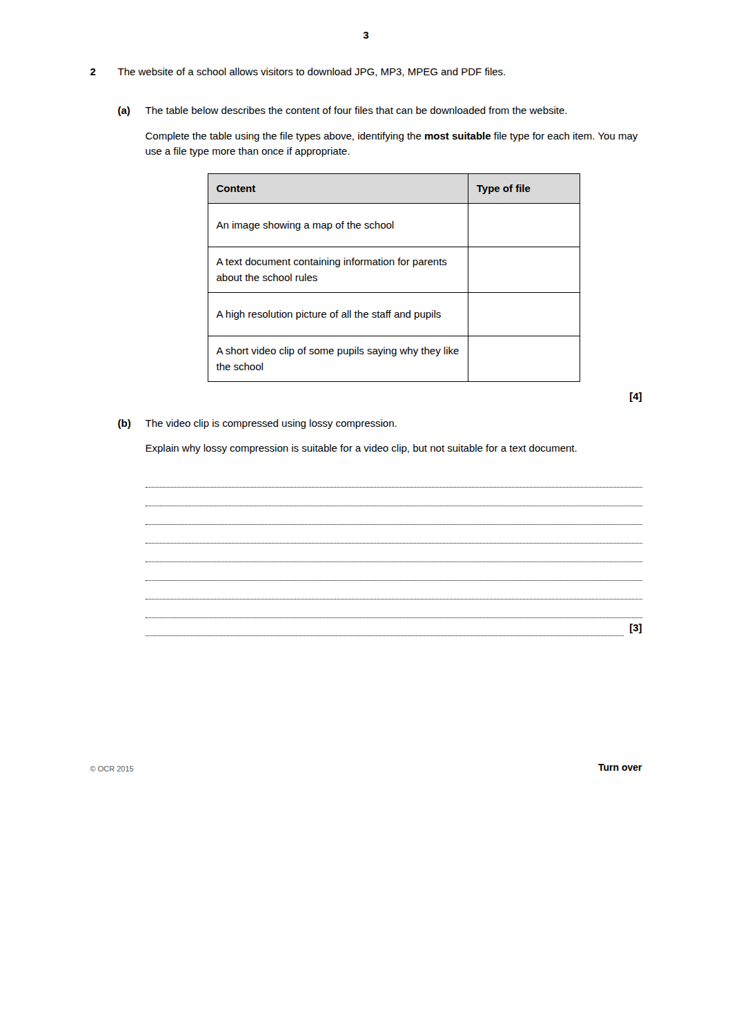3
2
The website of a school allows visitors to download JPG, MP3, MPEG and PDF files.
(a)
The table below describes the content of four files that can be downloaded from the website.
Complete the table using the file types above, identifying the most suitable file type for each item. You may use a file type more than once if appropriate.
| Content | Type of file |
| --- | --- |
| An image showing a map of the school | |
| A text document containing information for parents about the school rules | |
| A high resolution picture of all the staff and pupils | |
| A short video clip of some pupils saying why they like the school | |
[4]
(b)
The video clip is compressed using lossy compression.
Explain why lossy compression is suitable for a video clip, but not suitable for a text document.
[3]
© OCR 2015
Turn over